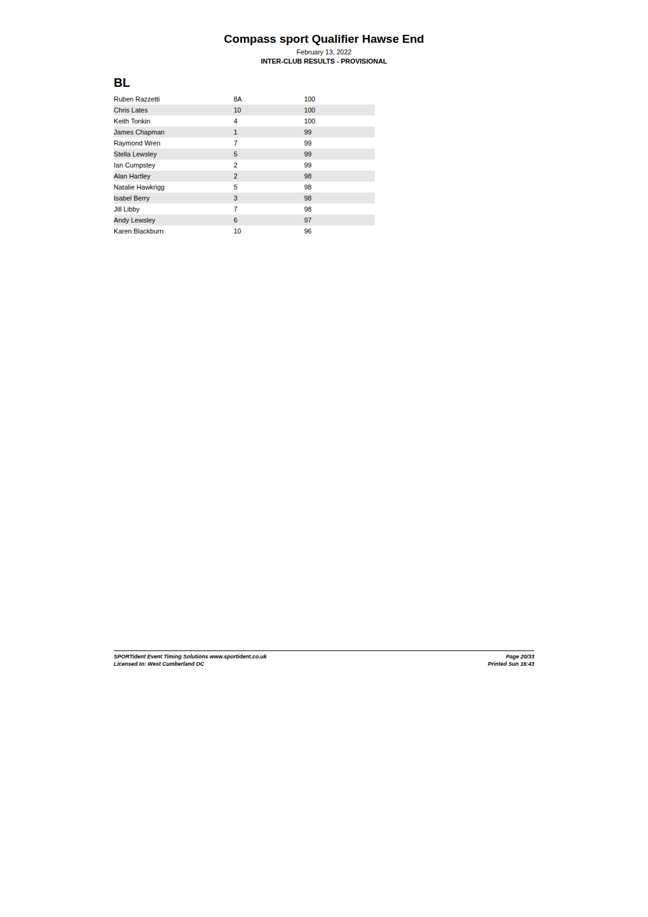Compass sport Qualifier Hawse End
February 13, 2022
INTER-CLUB RESULTS - PROVISIONAL
BL
| Ruben Razzetti | 8A | 100 |
| Chris Lates | 10 | 100 |
| Keith Tonkin | 4 | 100 |
| James Chapman | 1 | 99 |
| Raymond Wren | 7 | 99 |
| Stella Lewsley | 5 | 99 |
| Ian Cumpstey | 2 | 99 |
| Alan Hartley | 2 | 98 |
| Natalie Hawkrigg | 5 | 98 |
| Isabel Berry | 3 | 98 |
| Jill Libby | 7 | 98 |
| Andy Lewsley | 6 | 97 |
| Karen Blackburn | 10 | 96 |
SPORTident Event Timing Solutions www.sportident.co.uk
Licensed to: West Cumberland OC
Page 20/33
Printed Sun 16:43